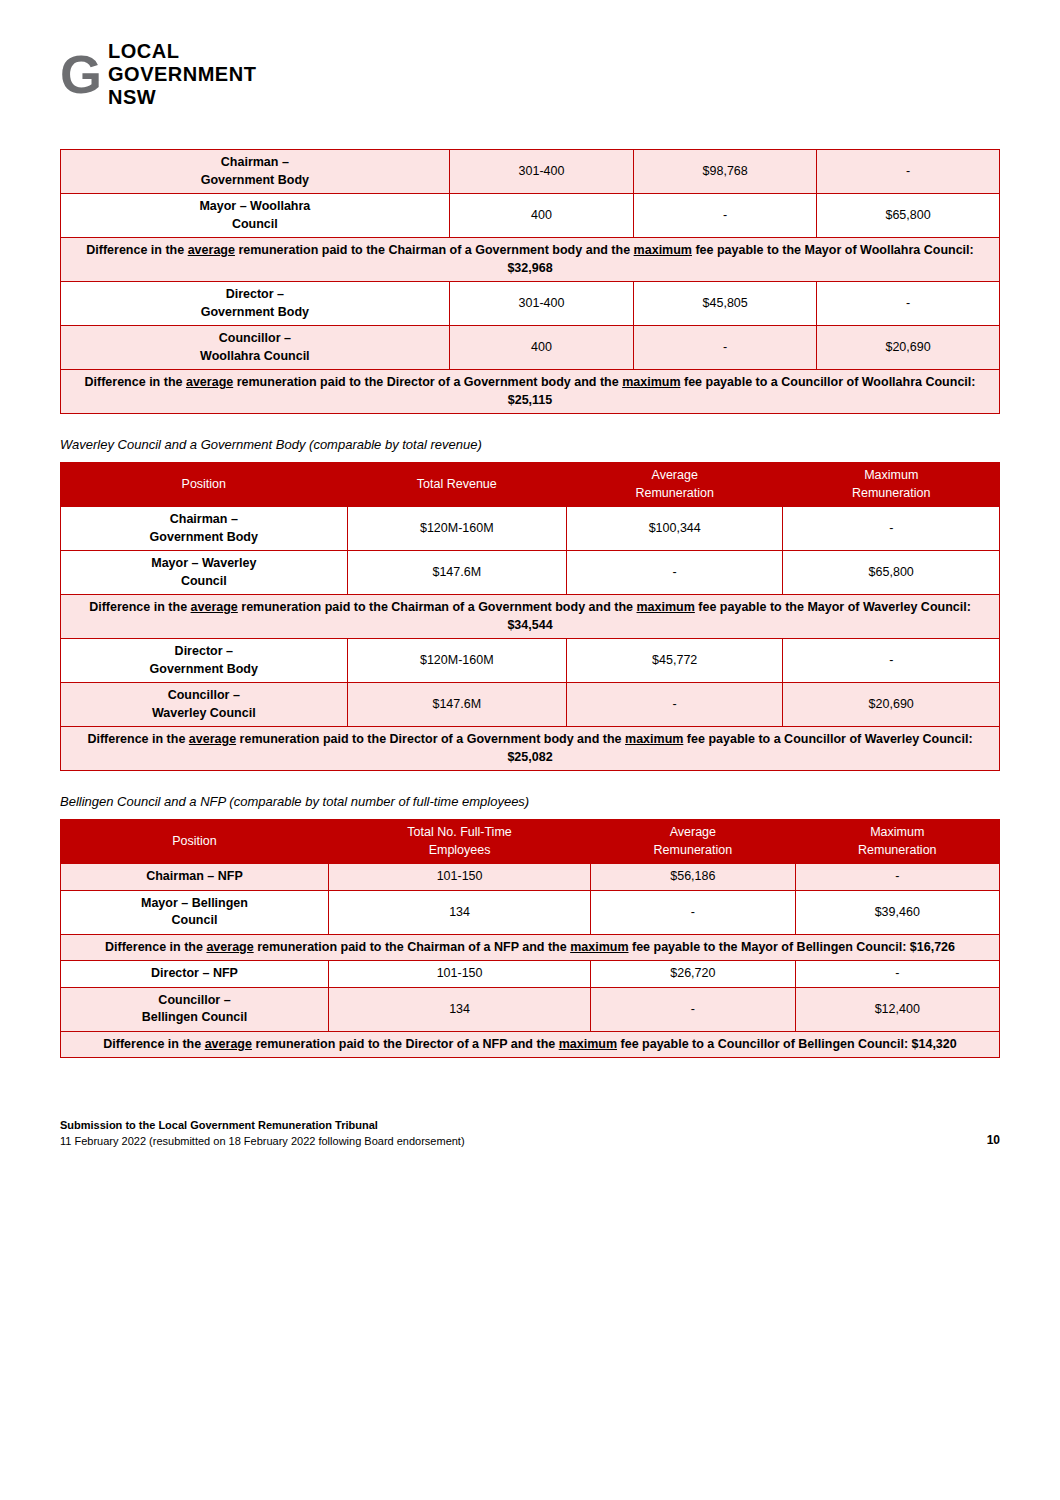G
LOCAL
GOVERNMENT
NSW
| Chairman – Government Body | 301-400 | $98,768 | - |
| Mayor – Woollahra Council | 400 | - | $65,800 |
| Difference in the average remuneration paid to the Chairman of a Government body and the maximum fee payable to the Mayor of Woollahra Council: $32,968 |
| Director – Government Body | 301-400 | $45,805 | - |
| Councillor – Woollahra Council | 400 | - | $20,690 |
| Difference in the average remuneration paid to the Director of a Government body and the maximum fee payable to a Councillor of Woollahra Council: $25,115 |
Waverley Council and a Government Body (comparable by total revenue)
| Position | Total Revenue | Average Remuneration | Maximum Remuneration |
| --- | --- | --- | --- |
| Chairman – Government Body | $120M-160M | $100,344 | - |
| Mayor – Waverley Council | $147.6M | - | $65,800 |
| Difference in the average remuneration paid to the Chairman of a Government body and the maximum fee payable to the Mayor of Waverley Council: $34,544 |
| Director – Government Body | $120M-160M | $45,772 | - |
| Councillor – Waverley Council | $147.6M | - | $20,690 |
| Difference in the average remuneration paid to the Director of a Government body and the maximum fee payable to a Councillor of Waverley Council: $25,082 |
Bellingen Council and a NFP (comparable by total number of full-time employees)
| Position | Total No. Full-Time Employees | Average Remuneration | Maximum Remuneration |
| --- | --- | --- | --- |
| Chairman – NFP | 101-150 | $56,186 | - |
| Mayor – Bellingen Council | 134 | - | $39,460 |
| Difference in the average remuneration paid to the Chairman of a NFP and the maximum fee payable to the Mayor of Bellingen Council: $16,726 |
| Director – NFP | 101-150 | $26,720 | - |
| Councillor – Bellingen Council | 134 | - | $12,400 |
| Difference in the average remuneration paid to the Director of a NFP and the maximum fee payable to a Councillor of Bellingen Council: $14,320 |
Submission to the Local Government Remuneration Tribunal
11 February 2022 (resubmitted on 18 February 2022 following Board endorsement)
10